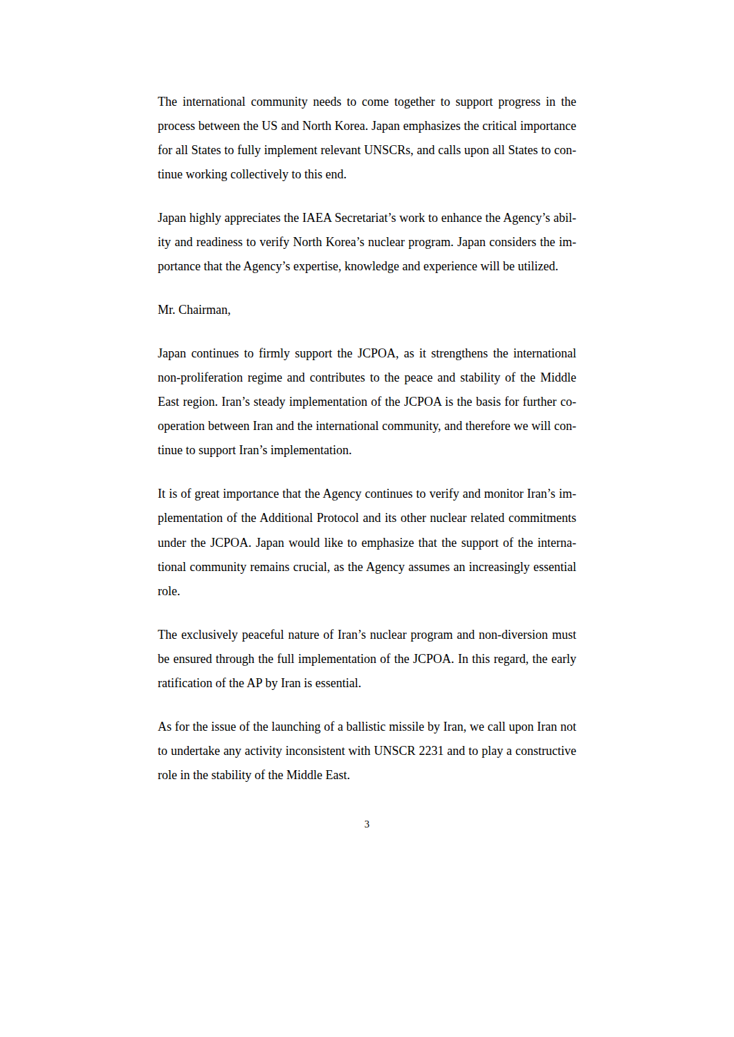The international community needs to come together to support progress in the process between the US and North Korea. Japan emphasizes the critical importance for all States to fully implement relevant UNSCRs, and calls upon all States to continue working collectively to this end.
Japan highly appreciates the IAEA Secretariat’s work to enhance the Agency’s ability and readiness to verify North Korea’s nuclear program. Japan considers the importance that the Agency’s expertise, knowledge and experience will be utilized.
Mr. Chairman,
Japan continues to firmly support the JCPOA, as it strengthens the international non-proliferation regime and contributes to the peace and stability of the Middle East region. Iran’s steady implementation of the JCPOA is the basis for further cooperation between Iran and the international community, and therefore we will continue to support Iran’s implementation.
It is of great importance that the Agency continues to verify and monitor Iran’s implementation of the Additional Protocol and its other nuclear related commitments under the JCPOA. Japan would like to emphasize that the support of the international community remains crucial, as the Agency assumes an increasingly essential role.
The exclusively peaceful nature of Iran’s nuclear program and non-diversion must be ensured through the full implementation of the JCPOA. In this regard, the early ratification of the AP by Iran is essential.
As for the issue of the launching of a ballistic missile by Iran, we call upon Iran not to undertake any activity inconsistent with UNSCR 2231 and to play a constructive role in the stability of the Middle East.
3